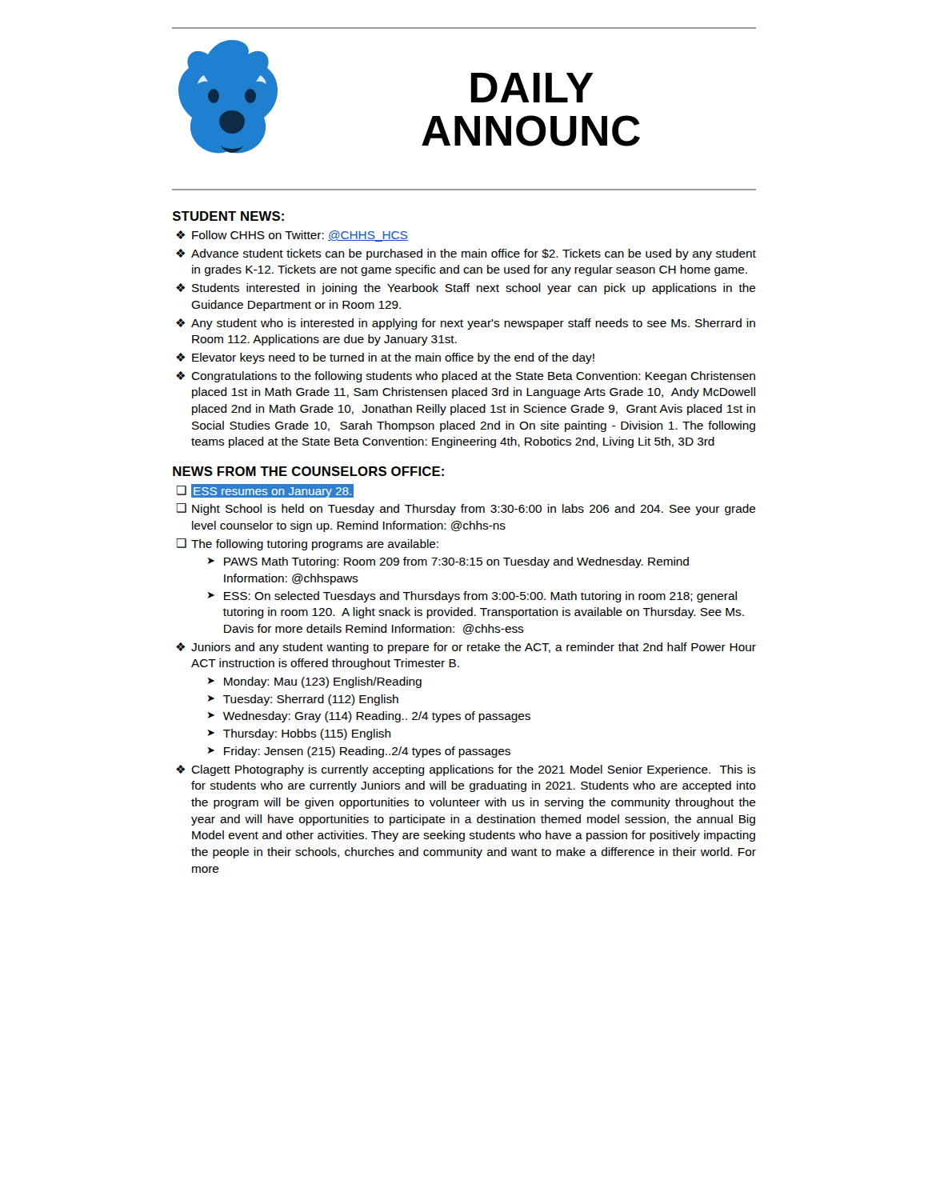DAILY
ANNOUNC
STUDENT NEWS:
Follow CHHS on Twitter: @CHHS_HCS
Advance student tickets can be purchased in the main office for $2. Tickets can be used by any student in grades K-12. Tickets are not game specific and can be used for any regular season CH home game.
Students interested in joining the Yearbook Staff next school year can pick up applications in the Guidance Department or in Room 129.
Any student who is interested in applying for next year's newspaper staff needs to see Ms. Sherrard in Room 112. Applications are due by January 31st.
Elevator keys need to be turned in at the main office by the end of the day!
Congratulations to the following students who placed at the State Beta Convention: Keegan Christensen placed 1st in Math Grade 11, Sam Christensen placed 3rd in Language Arts Grade 10, Andy McDowell placed 2nd in Math Grade 10, Jonathan Reilly placed 1st in Science Grade 9, Grant Avis placed 1st in Social Studies Grade 10, Sarah Thompson placed 2nd in On site painting - Division 1. The following teams placed at the State Beta Convention: Engineering 4th, Robotics 2nd, Living Lit 5th, 3D 3rd
NEWS FROM THE COUNSELORS OFFICE:
ESS resumes on January 28.
Night School is held on Tuesday and Thursday from 3:30-6:00 in labs 206 and 204. See your grade level counselor to sign up. Remind Information: @chhs-ns
The following tutoring programs are available:
PAWS Math Tutoring: Room 209 from 7:30-8:15 on Tuesday and Wednesday. Remind Information: @chhspaws
ESS: On selected Tuesdays and Thursdays from 3:00-5:00. Math tutoring in room 218; general tutoring in room 120. A light snack is provided. Transportation is available on Thursday. See Ms. Davis for more details Remind Information: @chhs-ess
Juniors and any student wanting to prepare for or retake the ACT, a reminder that 2nd half Power Hour ACT instruction is offered throughout Trimester B.
Monday: Mau (123) English/Reading
Tuesday: Sherrard (112) English
Wednesday: Gray (114) Reading.. 2/4 types of passages
Thursday: Hobbs (115) English
Friday: Jensen (215) Reading..2/4 types of passages
Clagett Photography is currently accepting applications for the 2021 Model Senior Experience. This is for students who are currently Juniors and will be graduating in 2021. Students who are accepted into the program will be given opportunities to volunteer with us in serving the community throughout the year and will have opportunities to participate in a destination themed model session, the annual Big Model event and other activities. They are seeking students who have a passion for positively impacting the people in their schools, churches and community and want to make a difference in their world. For more